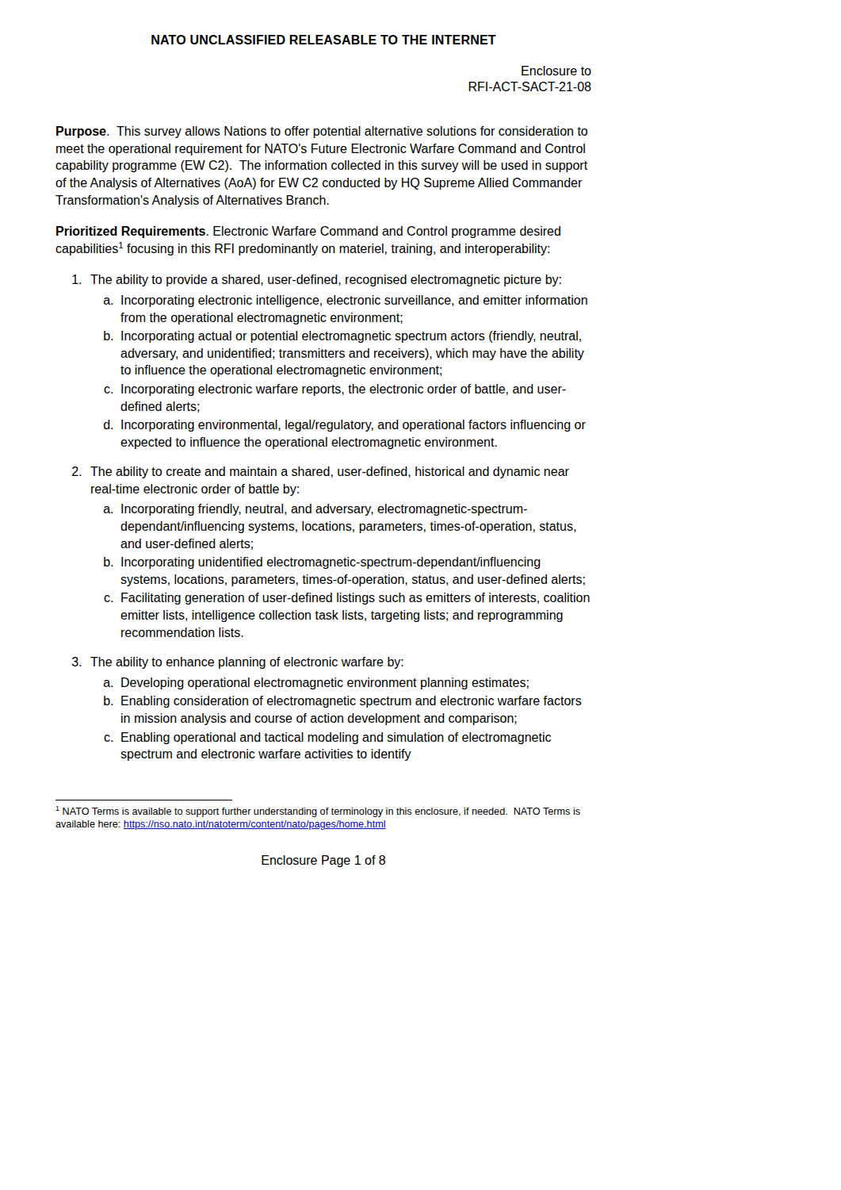NATO UNCLASSIFIED RELEASABLE TO THE INTERNET
Enclosure to
RFI-ACT-SACT-21-08
Purpose. This survey allows Nations to offer potential alternative solutions for consideration to meet the operational requirement for NATO's Future Electronic Warfare Command and Control capability programme (EW C2). The information collected in this survey will be used in support of the Analysis of Alternatives (AoA) for EW C2 conducted by HQ Supreme Allied Commander Transformation's Analysis of Alternatives Branch.
Prioritized Requirements. Electronic Warfare Command and Control programme desired capabilities1 focusing in this RFI predominantly on materiel, training, and interoperability:
The ability to provide a shared, user-defined, recognised electromagnetic picture by:
Incorporating electronic intelligence, electronic surveillance, and emitter information from the operational electromagnetic environment;
Incorporating actual or potential electromagnetic spectrum actors (friendly, neutral, adversary, and unidentified; transmitters and receivers), which may have the ability to influence the operational electromagnetic environment;
Incorporating electronic warfare reports, the electronic order of battle, and user-defined alerts;
Incorporating environmental, legal/regulatory, and operational factors influencing or expected to influence the operational electromagnetic environment.
The ability to create and maintain a shared, user-defined, historical and dynamic near real-time electronic order of battle by:
Incorporating friendly, neutral, and adversary, electromagnetic-spectrum-dependant/influencing systems, locations, parameters, times-of-operation, status, and user-defined alerts;
Incorporating unidentified electromagnetic-spectrum-dependant/influencing systems, locations, parameters, times-of-operation, status, and user-defined alerts;
Facilitating generation of user-defined listings such as emitters of interests, coalition emitter lists, intelligence collection task lists, targeting lists; and reprogramming recommendation lists.
The ability to enhance planning of electronic warfare by:
Developing operational electromagnetic environment planning estimates;
Enabling consideration of electromagnetic spectrum and electronic warfare factors in mission analysis and course of action development and comparison;
Enabling operational and tactical modeling and simulation of electromagnetic spectrum and electronic warfare activities to identify
1 NATO Terms is available to support further understanding of terminology in this enclosure, if needed. NATO Terms is available here: https://nso.nato.int/natoterm/content/nato/pages/home.html
Enclosure Page 1 of 8